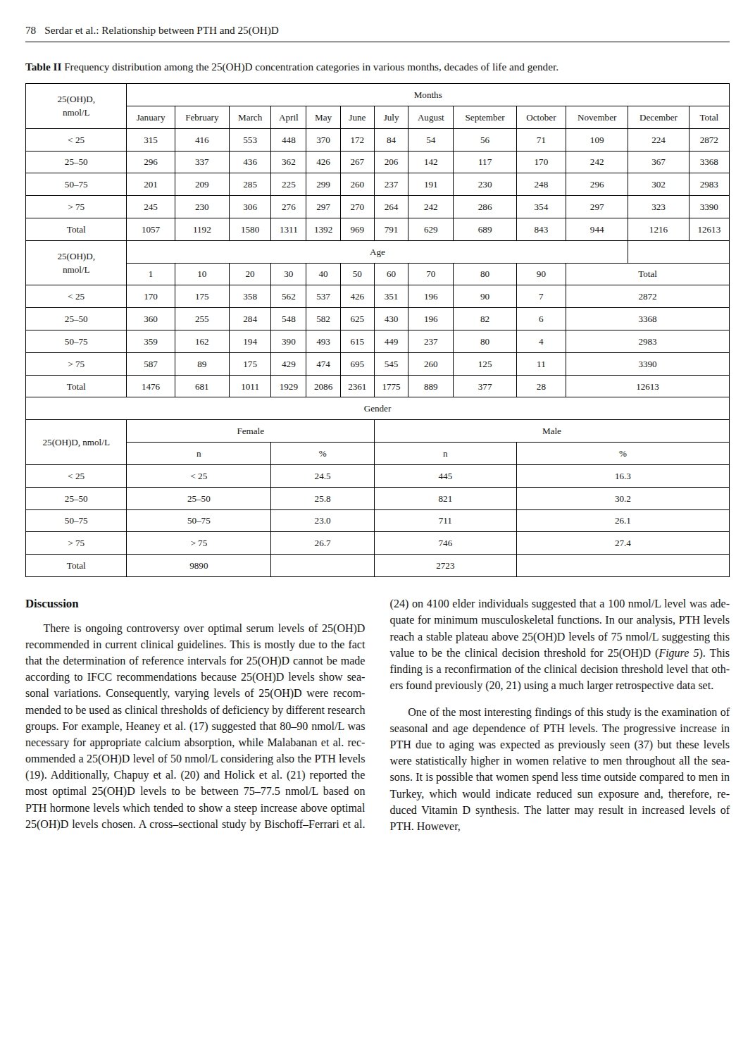78 Serdar et al.: Relationship between PTH and 25(OH)D
Table II Frequency distribution among the 25(OH)D concentration categories in various months, decades of life and gender.
| 25(OH)D, nmol/L | Months |
| January | February | March | April | May | June | July | August | September | October | November | December | Total |
| < 25 | 315 | 416 | 553 | 448 | 370 | 172 | 84 | 54 | 56 | 71 | 109 | 224 | 2872 |
| 25–50 | 296 | 337 | 436 | 362 | 426 | 267 | 206 | 142 | 117 | 170 | 242 | 367 | 3368 |
| 50–75 | 201 | 209 | 285 | 225 | 299 | 260 | 237 | 191 | 230 | 248 | 296 | 302 | 2983 |
| > 75 | 245 | 230 | 306 | 276 | 297 | 270 | 264 | 242 | 286 | 354 | 297 | 323 | 3390 |
| Total | 1057 | 1192 | 1580 | 1311 | 1392 | 969 | 791 | 629 | 689 | 843 | 944 | 1216 | 12613 |
| 25(OH)D, nmol/L | Age | |
| 1 | 10 | 20 | 30 | 40 | 50 | 60 | 70 | 80 | 90 | Total |
| < 25 | 170 | 175 | 358 | 562 | 537 | 426 | 351 | 196 | 90 | 7 | 2872 |
| 25–50 | 360 | 255 | 284 | 548 | 582 | 625 | 430 | 196 | 82 | 6 | 3368 |
| 50–75 | 359 | 162 | 194 | 390 | 493 | 615 | 449 | 237 | 80 | 4 | 2983 |
| > 75 | 587 | 89 | 175 | 429 | 474 | 695 | 545 | 260 | 125 | 11 | 3390 |
| Total | 1476 | 681 | 1011 | 1929 | 2086 | 2361 | 1775 | 889 | 377 | 28 | 12613 |
| Gender |
| 25(OH)D, nmol/L | Female | Male |
| n | % | n | % |
| < 25 | < 25 | 24.5 | 445 | 16.3 |
| 25–50 | 25–50 | 25.8 | 821 | 30.2 |
| 50–75 | 50–75 | 23.0 | 711 | 26.1 |
| > 75 | > 75 | 26.7 | 746 | 27.4 |
| Total | 9890 | | 2723 | |
Discussion
There is ongoing controversy over optimal serum levels of 25(OH)D recommended in current clinical guidelines. This is mostly due to the fact that the determination of reference intervals for 25(OH)D cannot be made according to IFCC recommendations because 25(OH)D levels show seasonal variations. Consequently, varying levels of 25(OH)D were recommended to be used as clinical thresholds of deficiency by different research groups. For example, Heaney et al. (17) suggested that 80–90 nmol/L was necessary for appropriate calcium absorption, while Malabanan et al. recommended a 25(OH)D level of 50 nmol/L considering also the PTH levels (19). Additionally, Chapuy et al. (20) and Holick et al. (21) reported the most optimal 25(OH)D levels to be between 75–77.5 nmol/L based on PTH hormone levels which tended to show a steep increase above optimal 25(OH)D levels chosen. A cross–sectional study by Bischoff–Ferrari et al. (24) on 4100 elder individuals suggested that a 100 nmol/L level was adequate for minimum musculoskeletal functions. In our analysis, PTH levels reach a stable plateau above 25(OH)D levels of 75 nmol/L suggesting this value to be the clinical decision threshold for 25(OH)D (Figure 5). This finding is a reconfirmation of the clinical decision threshold level that others found previously (20, 21) using a much larger retrospective data set.
One of the most interesting findings of this study is the examination of seasonal and age dependence of PTH levels. The progressive increase in PTH due to aging was expected as previously seen (37) but these levels were statistically higher in women relative to men throughout all the seasons. It is possible that women spend less time outside compared to men in Turkey, which would indicate reduced sun exposure and, therefore, reduced Vitamin D synthesis. The latter may result in increased levels of PTH. However,